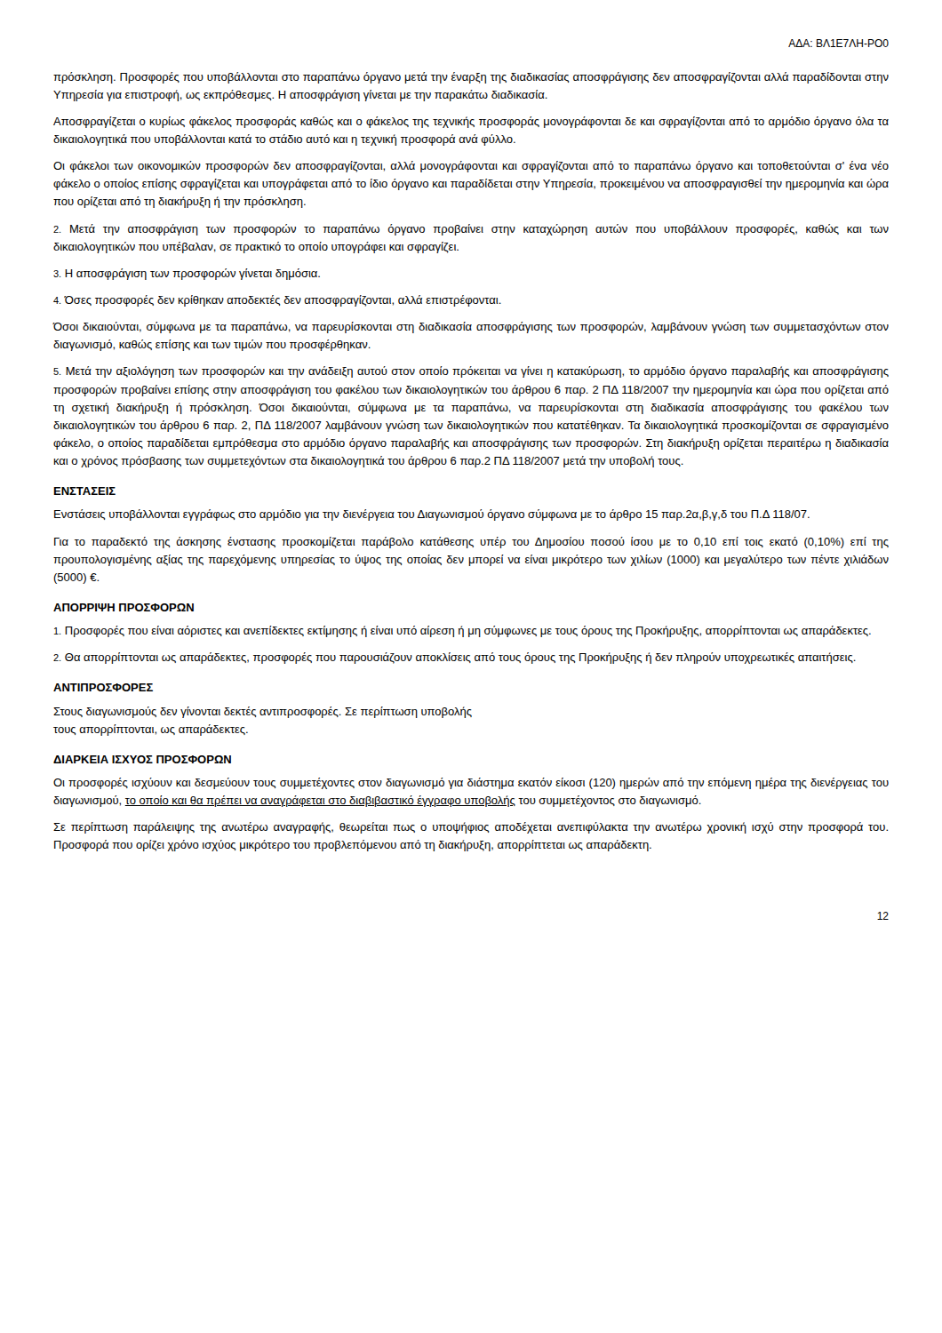ΑΔΑ: ΒΛ1Ε7ΛΗ-ΡΟ0
πρόσκληση. Προσφορές που υποβάλλονται στο παραπάνω όργανο μετά την έναρξη της διαδικασίας αποσφράγισης δεν αποσφραγίζονται αλλά παραδίδονται στην Υπηρεσία για επιστροφή, ως εκπρόθεσμες. Η αποσφράγιση γίνεται με την παρακάτω διαδικασία.
Αποσφραγίζεται ο κυρίως φάκελος προσφοράς καθώς και ο φάκελος της τεχνικής προσφοράς μονογράφονται δε και σφραγίζονται από το αρμόδιο όργανο όλα τα δικαιολογητικά που υποβάλλονται κατά το στάδιο αυτό και η τεχνική προσφορά ανά φύλλο.
Οι φάκελοι των οικονομικών προσφορών δεν αποσφραγίζονται, αλλά μονογράφονται και σφραγίζονται από το παραπάνω όργανο και τοποθετούνται σ' ένα νέο φάκελο ο οποίος επίσης σφραγίζεται και υπογράφεται από το ίδιο όργανο και παραδίδεται στην Υπηρεσία, προκειμένου να αποσφραγισθεί την ημερομηνία και ώρα που ορίζεται από τη διακήρυξη ή την πρόσκληση.
2. Μετά την αποσφράγιση των προσφορών το παραπάνω όργανο προβαίνει στην καταχώρηση αυτών που υποβάλλουν προσφορές, καθώς και των δικαιολογητικών που υπέβαλαν, σε πρακτικό το οποίο υπογράφει και σφραγίζει.
3. Η αποσφράγιση των προσφορών γίνεται δημόσια.
4. Όσες προσφορές δεν κρίθηκαν αποδεκτές δεν αποσφραγίζονται, αλλά επιστρέφονται.
Όσοι δικαιούνται, σύμφωνα με τα παραπάνω, να παρευρίσκονται στη διαδικασία αποσφράγισης των προσφορών, λαμβάνουν γνώση των συμμετασχόντων στον διαγωνισμό, καθώς επίσης και των τιμών που προσφέρθηκαν.
5. Μετά την αξιολόγηση των προσφορών και την ανάδειξη αυτού στον οποίο πρόκειται να γίνει η κατακύρωση, το αρμόδιο όργανο παραλαβής και αποσφράγισης προσφορών προβαίνει επίσης στην αποσφράγιση του φακέλου των δικαιολογητικών του άρθρου 6 παρ. 2 ΠΔ 118/2007 την ημερομηνία και ώρα που ορίζεται από τη σχετική διακήρυξη ή πρόσκληση. Όσοι δικαιούνται, σύμφωνα με τα παραπάνω, να παρευρίσκονται στη διαδικασία αποσφράγισης του φακέλου των δικαιολογητικών του άρθρου 6 παρ. 2, ΠΔ 118/2007 λαμβάνουν γνώση των δικαιολογητικών που κατατέθηκαν. Τα δικαιολογητικά προσκομίζονται σε σφραγισμένο φάκελο, ο οποίος παραδίδεται εμπρόθεσμα στο αρμόδιο όργανο παραλαβής και αποσφράγισης των προσφορών. Στη διακήρυξη ορίζεται περαιτέρω η διαδικασία και ο χρόνος πρόσβασης των συμμετεχόντων στα δικαιολογητικά του άρθρου 6 παρ.2 ΠΔ 118/2007 μετά την υποβολή τους.
ΕΝΣΤΑΣΕΙΣ
Ενστάσεις υποβάλλονται εγγράφως στο αρμόδιο για την διενέργεια του Διαγωνισμού όργανο σύμφωνα με το άρθρο 15 παρ.2α,β,γ,δ του Π.Δ 118/07.
Για το παραδεκτό της άσκησης ένστασης προσκομίζεται παράβολο κατάθεσης υπέρ του Δημοσίου ποσού ίσου με το 0,10 επί τοις εκατό (0,10%) επί της προυπολογισμένης αξίας της παρεχόμενης υπηρεσίας το ύψος της οποίας δεν μπορεί να είναι μικρότερο των χιλίων (1000) και μεγαλύτερο των πέντε χιλιάδων (5000) €.
ΑΠΟΡΡΙΨΗ ΠΡΟΣΦΟΡΩΝ
1. Προσφορές που είναι αόριστες και ανεπίδεκτες εκτίμησης ή είναι υπό αίρεση ή μη σύμφωνες με τους όρους της Προκήρυξης, απορρίπτονται ως απαράδεκτες.
2. Θα απορρίπτονται ως απαράδεκτες, προσφορές που παρουσιάζουν αποκλίσεις από τους όρους της Προκήρυξης ή δεν πληρούν υποχρεωτικές απαιτήσεις.
ΑΝΤΙΠΡΟΣΦΟΡΕΣ
Στους διαγωνισμούς δεν γίνονται δεκτές αντιπροσφορές. Σε περίπτωση υποβολής
τους απορρίπτονται, ως απαράδεκτες.
ΔΙΑΡΚΕΙΑ ΙΣΧΥΟΣ ΠΡΟΣΦΟΡΩΝ
Οι προσφορές ισχύουν και δεσμεύουν τους συμμετέχοντες στον διαγωνισμό για διάστημα εκατόν είκοσι (120) ημερών από την επόμενη ημέρα της διενέργειας του διαγωνισμού, το οποίο και θα πρέπει να αναγράφεται στο διαβιβαστικό έγγραφο υποβολής του συμμετέχοντος στο διαγωνισμό.
Σε περίπτωση παράλειψης της ανωτέρω αναγραφής, θεωρείται πως ο υποψήφιος αποδέχεται ανεπιφύλακτα την ανωτέρω χρονική ισχύ στην προσφορά του. Προσφορά που ορίζει χρόνο ισχύος μικρότερο του προβλεπόμενου από τη διακήρυξη, απορρίπτεται ως απαράδεκτη.
12